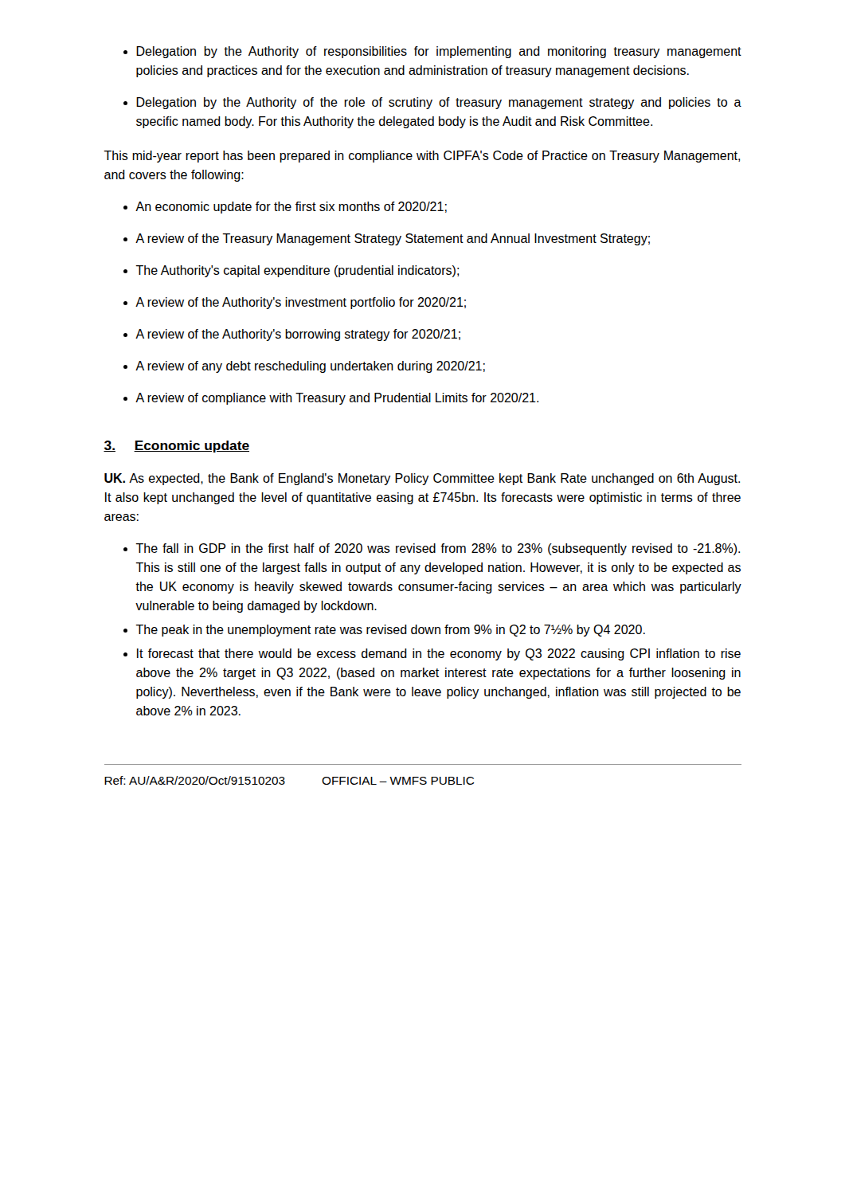Delegation by the Authority of responsibilities for implementing and monitoring treasury management policies and practices and for the execution and administration of treasury management decisions.
Delegation by the Authority of the role of scrutiny of treasury management strategy and policies to a specific named body. For this Authority the delegated body is the Audit and Risk Committee.
This mid-year report has been prepared in compliance with CIPFA's Code of Practice on Treasury Management, and covers the following:
An economic update for the first six months of 2020/21;
A review of the Treasury Management Strategy Statement and Annual Investment Strategy;
The Authority's capital expenditure (prudential indicators);
A review of the Authority's investment portfolio for 2020/21;
A review of the Authority's borrowing strategy for 2020/21;
A review of any debt rescheduling undertaken during 2020/21;
A review of compliance with Treasury and Prudential Limits for 2020/21.
3. Economic update
UK. As expected, the Bank of England's Monetary Policy Committee kept Bank Rate unchanged on 6th August. It also kept unchanged the level of quantitative easing at £745bn. Its forecasts were optimistic in terms of three areas:
The fall in GDP in the first half of 2020 was revised from 28% to 23% (subsequently revised to -21.8%). This is still one of the largest falls in output of any developed nation. However, it is only to be expected as the UK economy is heavily skewed towards consumer-facing services – an area which was particularly vulnerable to being damaged by lockdown.
The peak in the unemployment rate was revised down from 9% in Q2 to 7½% by Q4 2020.
It forecast that there would be excess demand in the economy by Q3 2022 causing CPI inflation to rise above the 2% target in Q3 2022, (based on market interest rate expectations for a further loosening in policy). Nevertheless, even if the Bank were to leave policy unchanged, inflation was still projected to be above 2% in 2023.
Ref: AU/A&R/2020/Oct/91510203 OFFICIAL – WMFS PUBLIC